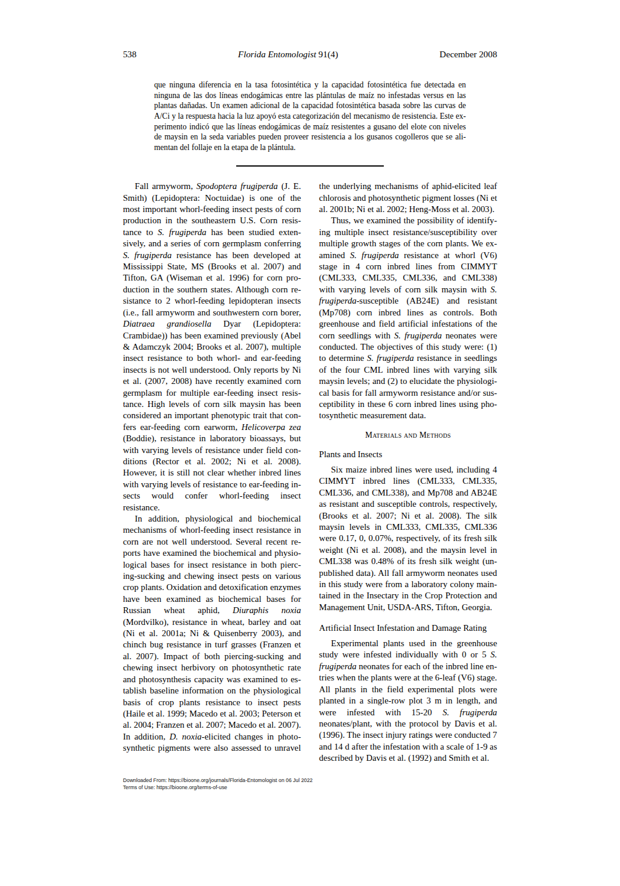538
Florida Entomologist 91(4)
December 2008
que ninguna diferencia en la tasa fotosintética y la capacidad fotosintética fue detectada en ninguna de las dos líneas endogámicas entre las plántulas de maíz no infestadas versus en las plantas dañadas. Un examen adicional de la capacidad fotosintética basada sobre las curvas de A/Ci y la respuesta hacia la luz apoyó esta categorización del mecanismo de resistencia. Este experimento indicó que las líneas endogámicas de maíz resistentes a gusano del elote con niveles de maysin en la seda variables pueden proveer resistencia a los gusanos cogolleros que se alimentan del follaje en la etapa de la plántula.
Fall armyworm, Spodoptera frugiperda (J. E. Smith) (Lepidoptera: Noctuidae) is one of the most important whorl-feeding insect pests of corn production in the southeastern U.S. Corn resistance to S. frugiperda has been studied extensively, and a series of corn germplasm conferring S. frugiperda resistance has been developed at Mississippi State, MS (Brooks et al. 2007) and Tifton, GA (Wiseman et al. 1996) for corn production in the southern states. Although corn resistance to 2 whorl-feeding lepidopteran insects (i.e., fall armyworm and southwestern corn borer, Diatraea grandiosella Dyar (Lepidoptera: Crambidae)) has been examined previously (Abel & Adamczyk 2004; Brooks et al. 2007), multiple insect resistance to both whorl- and ear-feeding insects is not well understood. Only reports by Ni et al. (2007, 2008) have recently examined corn germplasm for multiple ear-feeding insect resistance. High levels of corn silk maysin has been considered an important phenotypic trait that confers ear-feeding corn earworm, Helicoverpa zea (Boddie), resistance in laboratory bioassays, but with varying levels of resistance under field conditions (Rector et al. 2002; Ni et al. 2008). However, it is still not clear whether inbred lines with varying levels of resistance to ear-feeding insects would confer whorl-feeding insect resistance.
In addition, physiological and biochemical mechanisms of whorl-feeding insect resistance in corn are not well understood. Several recent reports have examined the biochemical and physiological bases for insect resistance in both piercing-sucking and chewing insect pests on various crop plants. Oxidation and detoxification enzymes have been examined as biochemical bases for Russian wheat aphid, Diuraphis noxia (Mordvilko), resistance in wheat, barley and oat (Ni et al. 2001a; Ni & Quisenberry 2003), and chinch bug resistance in turf grasses (Franzen et al. 2007). Impact of both piercing-sucking and chewing insect herbivory on photosynthetic rate and photosynthesis capacity was examined to establish baseline information on the physiological basis of crop plants resistance to insect pests (Haile et al. 1999; Macedo et al. 2003; Peterson et al. 2004; Franzen et al. 2007; Macedo et al. 2007). In addition, D. noxia-elicited changes in photosynthetic pigments were also assessed to unravel the underlying mechanisms of aphid-elicited leaf chlorosis and photosynthetic pigment losses (Ni et al. 2001b; Ni et al. 2002; Heng-Moss et al. 2003).
Thus, we examined the possibility of identifying multiple insect resistance/susceptibility over multiple growth stages of the corn plants. We examined S. frugiperda resistance at whorl (V6) stage in 4 corn inbred lines from CIMMYT (CML333, CML335, CML336, and CML338) with varying levels of corn silk maysin with S. frugiperda-susceptible (AB24E) and resistant (Mp708) corn inbred lines as controls. Both greenhouse and field artificial infestations of the corn seedlings with S. frugiperda neonates were conducted. The objectives of this study were: (1) to determine S. frugiperda resistance in seedlings of the four CML inbred lines with varying silk maysin levels; and (2) to elucidate the physiological basis for fall armyworm resistance and/or susceptibility in these 6 corn inbred lines using photosynthetic measurement data.
Materials and Methods
Plants and Insects
Six maize inbred lines were used, including 4 CIMMYT inbred lines (CML333, CML335, CML336, and CML338), and Mp708 and AB24E as resistant and susceptible controls, respectively, (Brooks et al. 2007; Ni et al. 2008). The silk maysin levels in CML333, CML335, CML336 were 0.17, 0, 0.07%, respectively, of its fresh silk weight (Ni et al. 2008), and the maysin level in CML338 was 0.48% of its fresh silk weight (unpublished data). All fall armyworm neonates used in this study were from a laboratory colony maintained in the Insectary in the Crop Protection and Management Unit, USDA-ARS, Tifton, Georgia.
Artificial Insect Infestation and Damage Rating
Experimental plants used in the greenhouse study were infested individually with 0 or 5 S. frugiperda neonates for each of the inbred line entries when the plants were at the 6-leaf (V6) stage. All plants in the field experimental plots were planted in a single-row plot 3 m in length, and were infested with 15-20 S. frugiperda neonates/plant, with the protocol by Davis et al. (1996). The insect injury ratings were conducted 7 and 14 d after the infestation with a scale of 1-9 as described by Davis et al. (1992) and Smith et al.
Downloaded From: https://bioone.org/journals/Florida-Entomologist on 06 Jul 2022
Terms of Use: https://bioone.org/terms-of-use